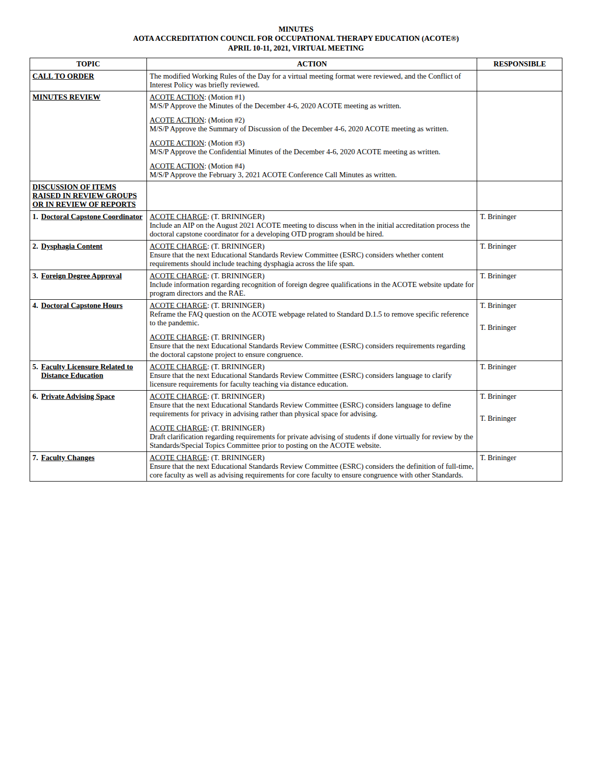MINUTES
AOTA ACCREDITATION COUNCIL FOR OCCUPATIONAL THERAPY EDUCATION (ACOTE®)
APRIL 10-11, 2021, VIRTUAL MEETING
| TOPIC | ACTION | RESPONSIBLE |
| --- | --- | --- |
| CALL TO ORDER | The modified Working Rules of the Day for a virtual meeting format were reviewed, and the Conflict of Interest Policy was briefly reviewed. | |
| MINUTES REVIEW | ACOTE ACTION : (Motion #1) M/S/P Approve the Minutes of the December 4-6, 2020 ACOTE meeting as written. ACOTE ACTION : (Motion #2) M/S/P Approve the Summary of Discussion of the December 4-6, 2020 ACOTE meeting as written. ACOTE ACTION : (Motion #3) M/S/P Approve the Confidential Minutes of the December 4-6, 2020 ACOTE meeting as written. ACOTE ACTION : (Motion #4) M/S/P Approve the February 3, 2021 ACOTE Conference Call Minutes as written. | |
| DISCUSSION OF ITEMS RAISED IN REVIEW GROUPS OR IN REVIEW OF REPORTS | | |
| 1. Doctoral Capstone Coordinator | ACOTE CHARGE : (T. BRININGER) Include an AIP on the August 2021 ACOTE meeting to discuss when in the initial accreditation process the doctoral capstone coordinator for a developing OTD program should be hired. | T. Brininger |
| 2. Dysphagia Content | ACOTE CHARGE : (T. BRININGER) Ensure that the next Educational Standards Review Committee (ESRC) considers whether content requirements should include teaching dysphagia across the life span. | T. Brininger |
| 3. Foreign Degree Approval | ACOTE CHARGE : (T. BRININGER) Include information regarding recognition of foreign degree qualifications in the ACOTE website update for program directors and the RAE. | T. Brininger |
| 4. Doctoral Capstone Hours | ACOTE CHARGE : (T. BRININGER) Reframe the FAQ question on the ACOTE webpage related to Standard D.1.5 to remove specific reference to the pandemic. ACOTE CHARGE : (T. BRININGER) Ensure that the next Educational Standards Review Committee (ESRC) considers requirements regarding the doctoral capstone project to ensure congruence. | T. Brininger T. Brininger |
| 5. Faculty Licensure Related to Distance Education | ACOTE CHARGE : (T. BRININGER) Ensure that the next Educational Standards Review Committee (ESRC) considers language to clarify licensure requirements for faculty teaching via distance education. | T. Brininger |
| 6. Private Advising Space | ACOTE CHARGE : (T. BRININGER) Ensure that the next Educational Standards Review Committee (ESRC) considers language to define requirements for privacy in advising rather than physical space for advising. ACOTE CHARGE : (T. BRININGER) Draft clarification regarding requirements for private advising of students if done virtually for review by the Standards/Special Topics Committee prior to posting on the ACOTE website. | T. Brininger T. Brininger |
| 7. Faculty Changes | ACOTE CHARGE : (T. BRININGER) Ensure that the next Educational Standards Review Committee (ESRC) considers the definition of full-time, core faculty as well as advising requirements for core faculty to ensure congruence with other Standards. | T. Brininger |